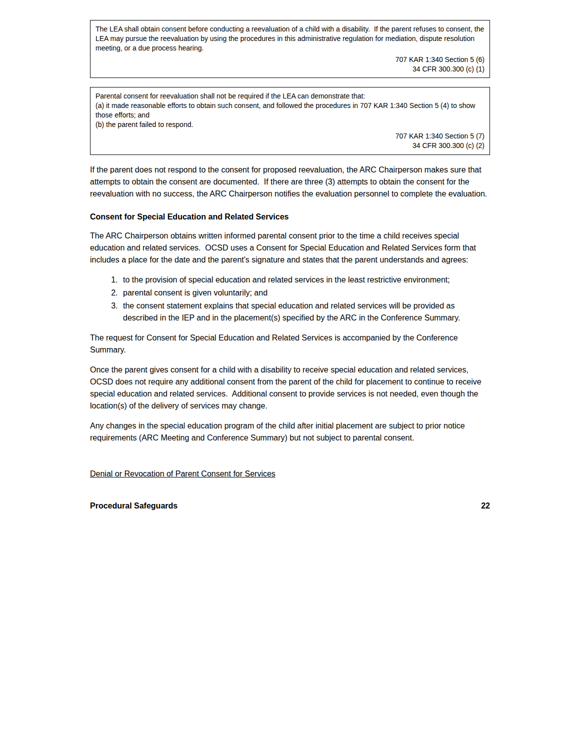The LEA shall obtain consent before conducting a reevaluation of a child with a disability. If the parent refuses to consent, the LEA may pursue the reevaluation by using the procedures in this administrative regulation for mediation, dispute resolution meeting, or a due process hearing.
707 KAR 1:340 Section 5 (6) 34 CFR 300.300 (c) (1)
Parental consent for reevaluation shall not be required if the LEA can demonstrate that:
(a) it made reasonable efforts to obtain such consent, and followed the procedures in 707 KAR 1:340 Section 5 (4) to show those efforts; and
(b) the parent failed to respond.
707 KAR 1:340 Section 5 (7) 34 CFR 300.300 (c) (2)
If the parent does not respond to the consent for proposed reevaluation, the ARC Chairperson makes sure that attempts to obtain the consent are documented. If there are three (3) attempts to obtain the consent for the reevaluation with no success, the ARC Chairperson notifies the evaluation personnel to complete the evaluation.
Consent for Special Education and Related Services
The ARC Chairperson obtains written informed parental consent prior to the time a child receives special education and related services. OCSD uses a Consent for Special Education and Related Services form that includes a place for the date and the parent's signature and states that the parent understands and agrees:
to the provision of special education and related services in the least restrictive environment;
parental consent is given voluntarily; and
the consent statement explains that special education and related services will be provided as described in the IEP and in the placement(s) specified by the ARC in the Conference Summary.
The request for Consent for Special Education and Related Services is accompanied by the Conference Summary.
Once the parent gives consent for a child with a disability to receive special education and related services, OCSD does not require any additional consent from the parent of the child for placement to continue to receive special education and related services. Additional consent to provide services is not needed, even though the location(s) of the delivery of services may change.
Any changes in the special education program of the child after initial placement are subject to prior notice requirements (ARC Meeting and Conference Summary) but not subject to parental consent.
Denial or Revocation of Parent Consent for Services
Procedural Safeguards 22